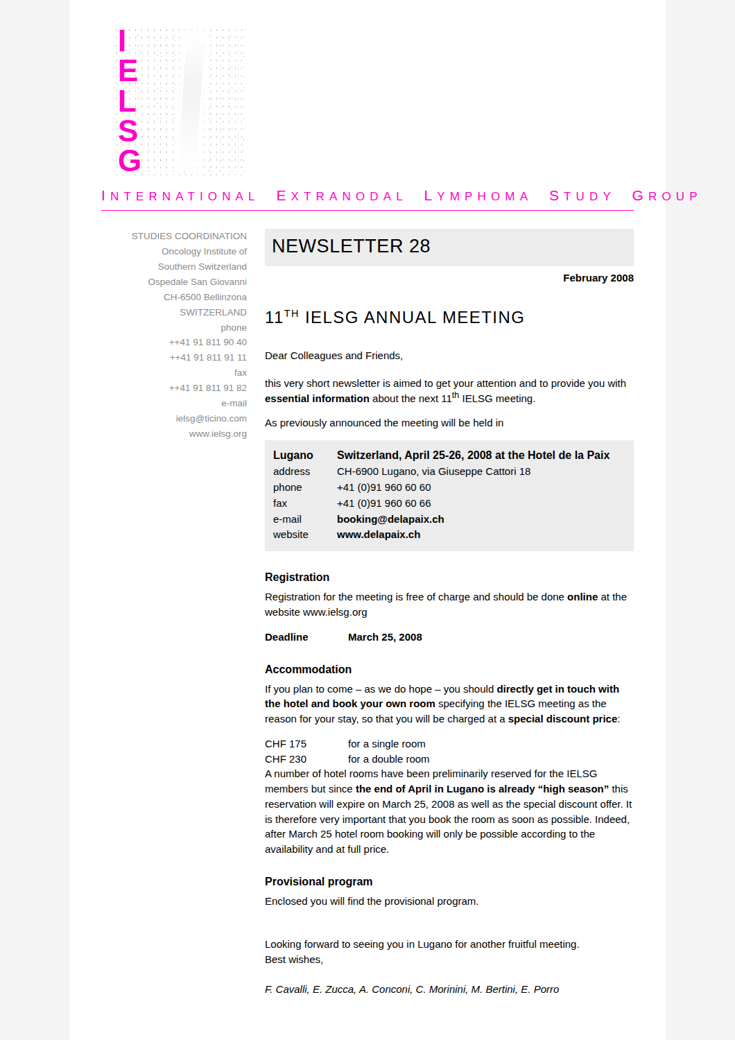IELSG
INTERNATIONAL EXTRANODAL LYMPHOMA STUDY GROUP
STUDIES COORDINATION
Oncology Institute of
Southern Switzerland
Ospedale San Giovanni
CH-6500 Bellinzona
SWITZERLAND
phone
++41 91 811 90 40
++41 91 811 91 11
fax
++41 91 811 91 82
e-mail
ielsg@ticino.com
www.ielsg.org
NEWSLETTER 28
February 2008
11TH IELSG ANNUAL MEETING
Dear Colleagues and Friends,
this very short newsletter is aimed to get your attention and to provide you with essential information about the next 11th IELSG meeting.
As previously announced the meeting will be held in
| Lugano | Switzerland, April 25-26, 2008 at the Hotel de la Paix |
| address | CH-6900 Lugano, via Giuseppe Cattori 18 |
| phone | +41 (0)91 960 60 60 |
| fax | +41 (0)91 960 60 66 |
| e-mail | booking@delapaix.ch |
| website | www.delapaix.ch |
Registration
Registration for the meeting is free of charge and should be done online at the website www.ielsg.org
Deadline March 25, 2008
Accommodation
If you plan to come – as we do hope – you should directly get in touch with the hotel and book your own room specifying the IELSG meeting as the reason for your stay, so that you will be charged at a special discount price:
CHF 175for a single room
CHF 230for a double room
A number of hotel rooms have been preliminarily reserved for the IELSG members but since the end of April in Lugano is already “high season” this reservation will expire on March 25, 2008 as well as the special discount offer. It is therefore very important that you book the room as soon as possible. Indeed, after March 25 hotel room booking will only be possible according to the availability and at full price.
Provisional program
Enclosed you will find the provisional program.
Looking forward to seeing you in Lugano for another fruitful meeting.
Best wishes,
F. Cavalli, E. Zucca, A. Conconi, C. Morinini, M. Bertini, E. Porro